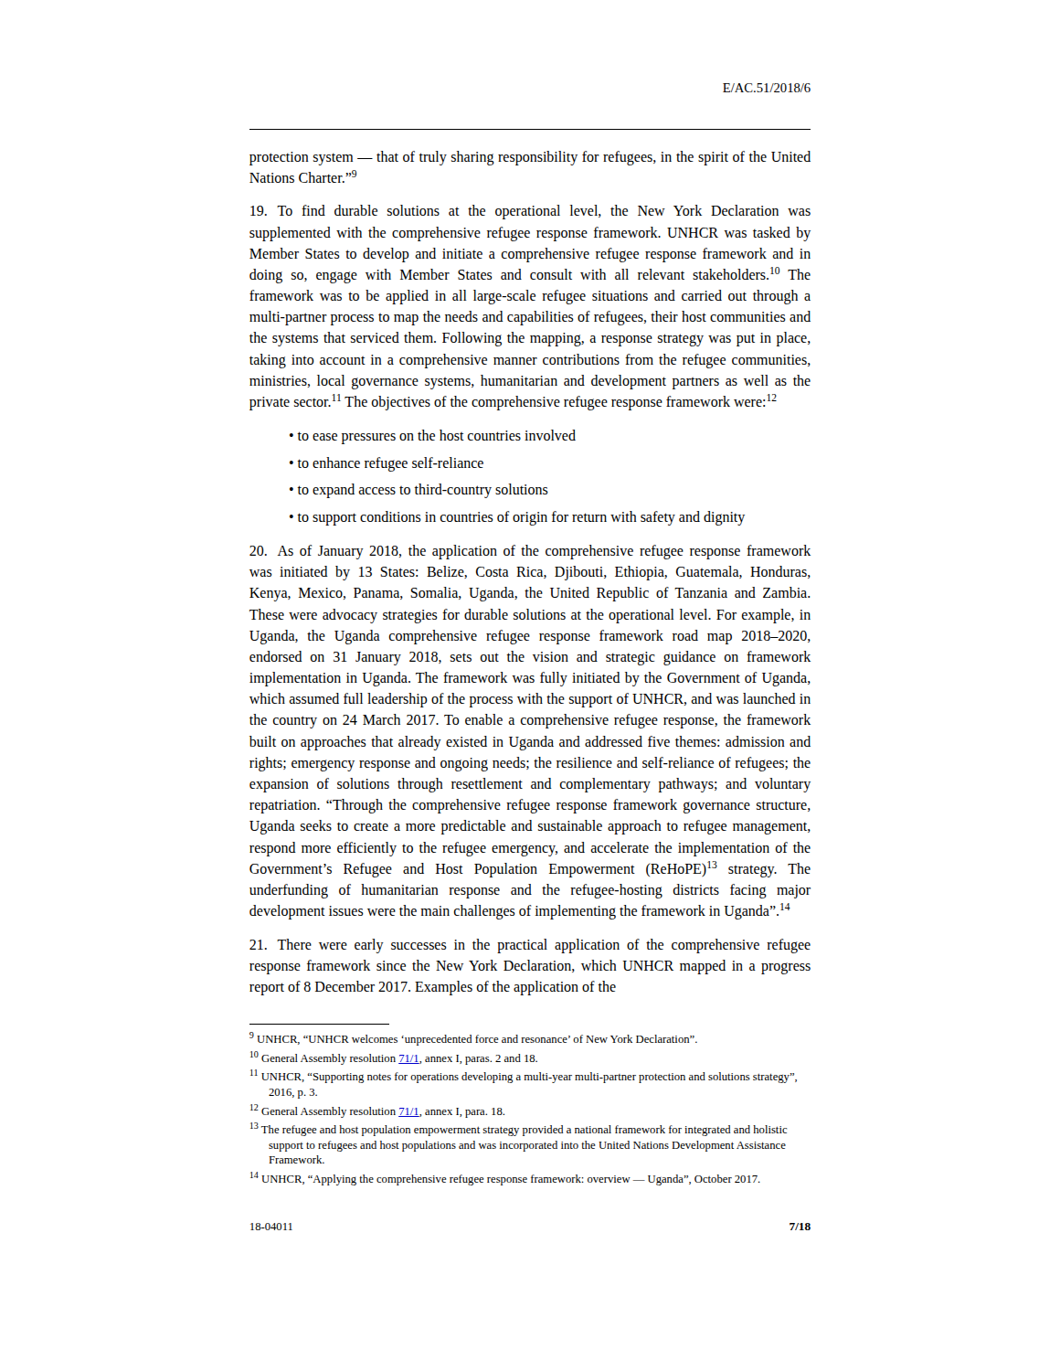E/AC.51/2018/6
protection system — that of truly sharing responsibility for refugees, in the spirit of the United Nations Charter.”9
19. To find durable solutions at the operational level, the New York Declaration was supplemented with the comprehensive refugee response framework. UNHCR was tasked by Member States to develop and initiate a comprehensive refugee response framework and in doing so, engage with Member States and consult with all relevant stakeholders.10 The framework was to be applied in all large-scale refugee situations and carried out through a multi-partner process to map the needs and capabilities of refugees, their host communities and the systems that serviced them. Following the mapping, a response strategy was put in place, taking into account in a comprehensive manner contributions from the refugee communities, ministries, local governance systems, humanitarian and development partners as well as the private sector.11 The objectives of the comprehensive refugee response framework were:12
• to ease pressures on the host countries involved
• to enhance refugee self-reliance
• to expand access to third-country solutions
• to support conditions in countries of origin for return with safety and dignity
20. As of January 2018, the application of the comprehensive refugee response framework was initiated by 13 States: Belize, Costa Rica, Djibouti, Ethiopia, Guatemala, Honduras, Kenya, Mexico, Panama, Somalia, Uganda, the United Republic of Tanzania and Zambia. These were advocacy strategies for durable solutions at the operational level. For example, in Uganda, the Uganda comprehensive refugee response framework road map 2018–2020, endorsed on 31 January 2018, sets out the vision and strategic guidance on framework implementation in Uganda. The framework was fully initiated by the Government of Uganda, which assumed full leadership of the process with the support of UNHCR, and was launched in the country on 24 March 2017. To enable a comprehensive refugee response, the framework built on approaches that already existed in Uganda and addressed five themes: admission and rights; emergency response and ongoing needs; the resilience and self-reliance of refugees; the expansion of solutions through resettlement and complementary pathways; and voluntary repatriation. “Through the comprehensive refugee response framework governance structure, Uganda seeks to create a more predictable and sustainable approach to refugee management, respond more efficiently to the refugee emergency, and accelerate the implementation of the Government’s Refugee and Host Population Empowerment (ReHoPE)13 strategy. The underfunding of humanitarian response and the refugee-hosting districts facing major development issues were the main challenges of implementing the framework in Uganda”.14
21. There were early successes in the practical application of the comprehensive refugee response framework since the New York Declaration, which UNHCR mapped in a progress report of 8 December 2017. Examples of the application of the
9 UNHCR, “UNHCR welcomes ‘unprecedented force and resonance’ of New York Declaration”.
10 General Assembly resolution 71/1, annex I, paras. 2 and 18.
11 UNHCR, “Supporting notes for operations developing a multi-year multi-partner protection and solutions strategy”, 2016, p. 3.
12 General Assembly resolution 71/1, annex I, para. 18.
13 The refugee and host population empowerment strategy provided a national framework for integrated and holistic support to refugees and host populations and was incorporated into the United Nations Development Assistance Framework.
14 UNHCR, “Applying the comprehensive refugee response framework: overview — Uganda”, October 2017.
18-04011
7/18